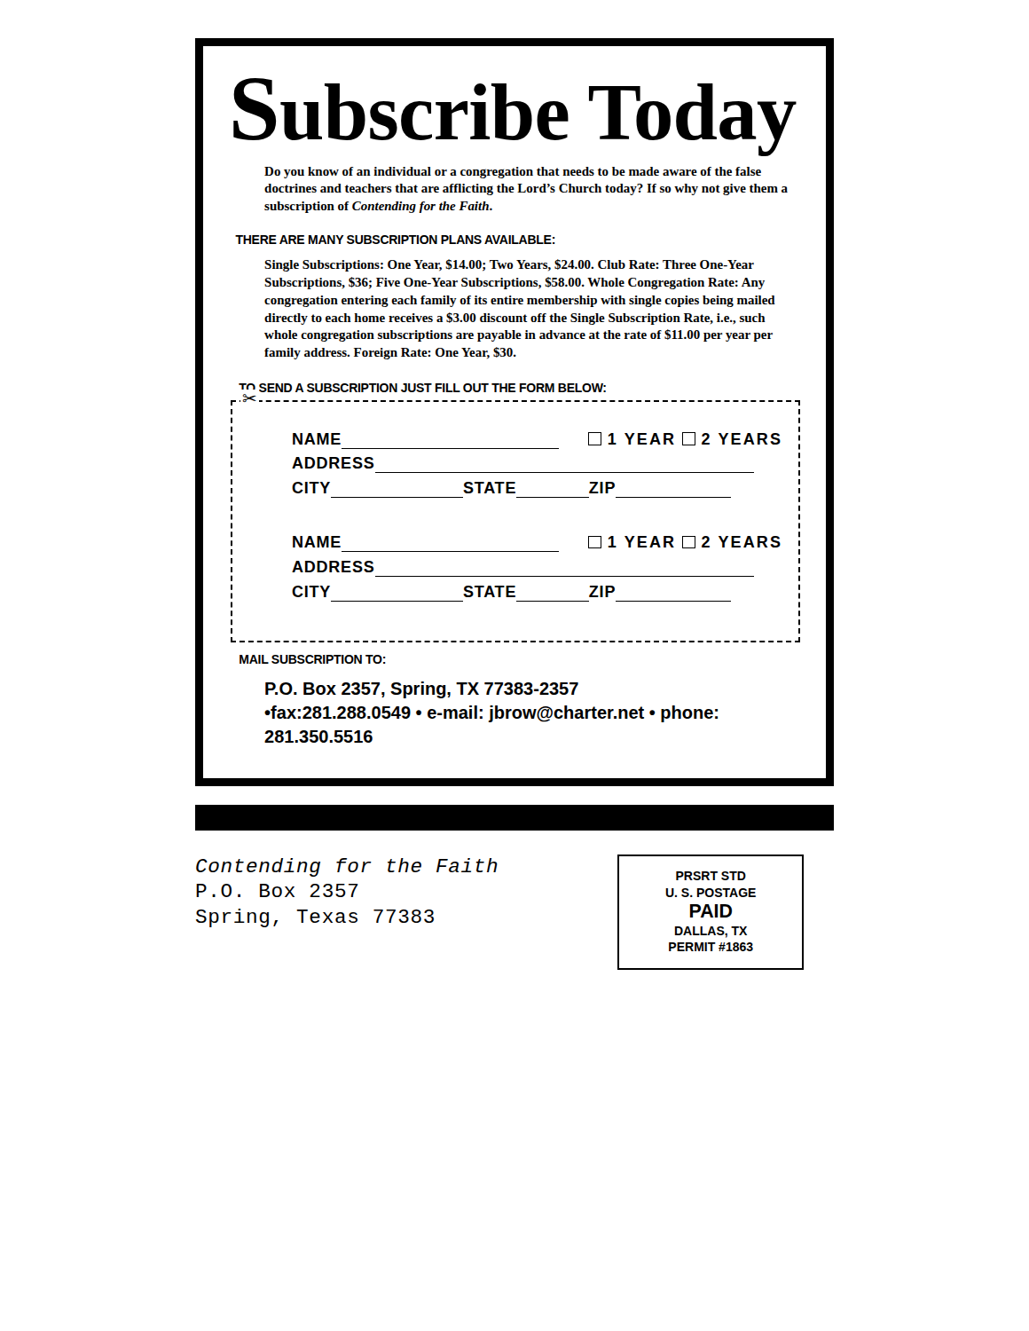Subscribe Today
Do you know of an individual or a congregation that needs to be made aware of the false doctrines and teachers that are afflicting the Lord’s Church today? If so why not give them a subscription of Contending for the Faith.
THERE ARE MANY SUBSCRIPTION PLANS AVAILABLE:
Single Subscriptions: One Year, $14.00; Two Years, $24.00. Club Rate: Three One-Year Subscriptions, $36; Five One-Year Subscriptions, $58.00. Whole Congregation Rate: Any congregation entering each family of its entire membership with single copies being mailed directly to each home receives a $3.00 discount off the Single Subscription Rate, i.e., such whole congregation subscriptions are payable in advance at the rate of $11.00 per year per family address. Foreign Rate: One Year, $30.
TO SEND A SUBSCRIPTION JUST FILL OUT THE FORM BELOW:
✂
| NAME | 1 YEAR 2 YEARS |
| ADDRESS |
| CITY STATE ZIP |
| NAME | 1 YEAR 2 YEARS |
| ADDRESS |
| CITY STATE ZIP |
MAIL SUBSCRIPTION TO:
P.O. Box 2357, Spring, TX 77383-2357
•fax:281.288.0549 • e-mail: jbrow@charter.net • phone: 281.350.5516
Contending for the Faith
P.O. Box 2357
Spring, Texas 77383
PRSRT STD
U. S. POSTAGE
PAID DALLAS, TX
PERMIT #1863